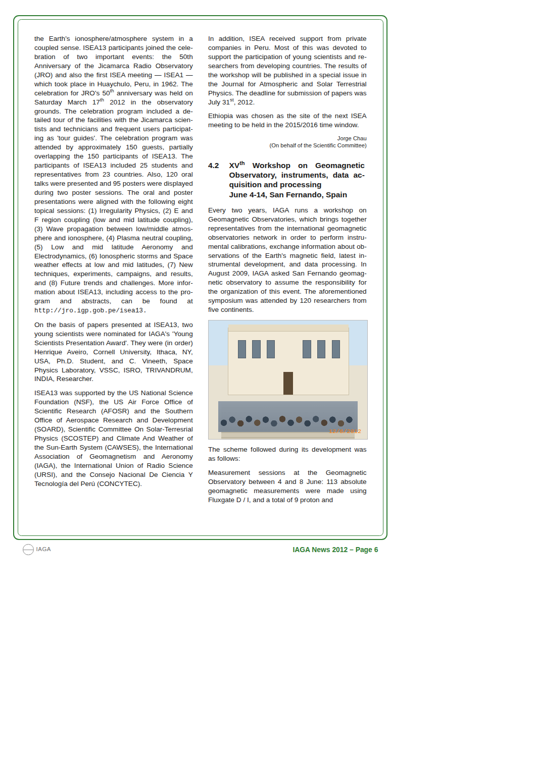the Earth's ionosphere/atmosphere system in a coupled sense. ISEA13 participants joined the celebration of two important events: the 50th Anniversary of the Jicamarca Radio Observatory (JRO) and also the first ISEA meeting — ISEA1 — which took place in Huaychulo, Peru, in 1962. The celebration for JRO's 50th anniversary was held on Saturday March 17th 2012 in the observatory grounds. The celebration program included a detailed tour of the facilities with the Jicamarca scientists and technicians and frequent users participating as 'tour guides'. The celebration program was attended by approximately 150 guests, partially overlapping the 150 participants of ISEA13. The participants of ISEA13 included 25 students and representatives from 23 countries. Also, 120 oral talks were presented and 95 posters were displayed during two poster sessions. The oral and poster presentations were aligned with the following eight topical sessions: (1) Irregularity Physics, (2) E and F region coupling (low and mid latitude coupling), (3) Wave propagation between low/middle atmosphere and ionosphere, (4) Plasma neutral coupling, (5) Low and mid latitude Aeronomy and Electrodynamics, (6) Ionospheric storms and Space weather effects at low and mid latitudes, (7) New techniques, experiments, campaigns, and results, and (8) Future trends and challenges. More information about ISEA13, including access to the program and abstracts, can be found at http://jro.igp.gob.pe/isea13.
On the basis of papers presented at ISEA13, two young scientists were nominated for IAGA's 'Young Scientists Presentation Award'. They were (in order) Henrique Aveiro, Cornell University, Ithaca, NY, USA, Ph.D. Student, and C. Vineeth, Space Physics Laboratory, VSSC, ISRO, TRIVANDRUM, INDIA, Researcher.
ISEA13 was supported by the US National Science Foundation (NSF), the US Air Force Office of Scientific Research (AFOSR) and the Southern Office of Aerospace Research and Development (SOARD), Scientific Committee On Solar-Terresrial Physics (SCOSTEP) and Climate And Weather of the Sun-Earth System (CAWSES), the International Association of Geomagnetism and Aeronomy (IAGA), the International Union of Radio Science (URSI), and the Consejo Nacional De Ciencia Y Tecnología del Perú (CONCYTEC).
In addition, ISEA received support from private companies in Peru. Most of this was devoted to support the participation of young scientists and researchers from developing countries. The results of the workshop will be published in a special issue in the Journal for Atmospheric and Solar Terrestrial Physics. The deadline for submission of papers was July 31st, 2012.
Ethiopia was chosen as the site of the next ISEA meeting to be held in the 2015/2016 time window.
Jorge Chau
(On behalf of the Scientific Committee)
4.2 XVth Workshop on Geomagnetic Observatory, instruments, data acquisition and processing
June 4-14, San Fernando, Spain
Every two years, IAGA runs a workshop on Geomagnetic Observatories, which brings together representatives from the international geomagnetic observatories network in order to perform instrumental calibrations, exchange information about observations of the Earth's magnetic field, latest instrumental development, and data processing. In August 2009, IAGA asked San Fernando geomagnetic observatory to assume the responsibility for the organization of this event. The aforementioned symposium was attended by 120 researchers from five continents.
12/6/2012
The scheme followed during its development was as follows:
Measurement sessions at the Geomagnetic Observatory between 4 and 8 June: 113 absolute geomagnetic measurements were made using Fluxgate D / I, and a total of 9 proton and
IAGA
IAGA News 2012 – Page 6